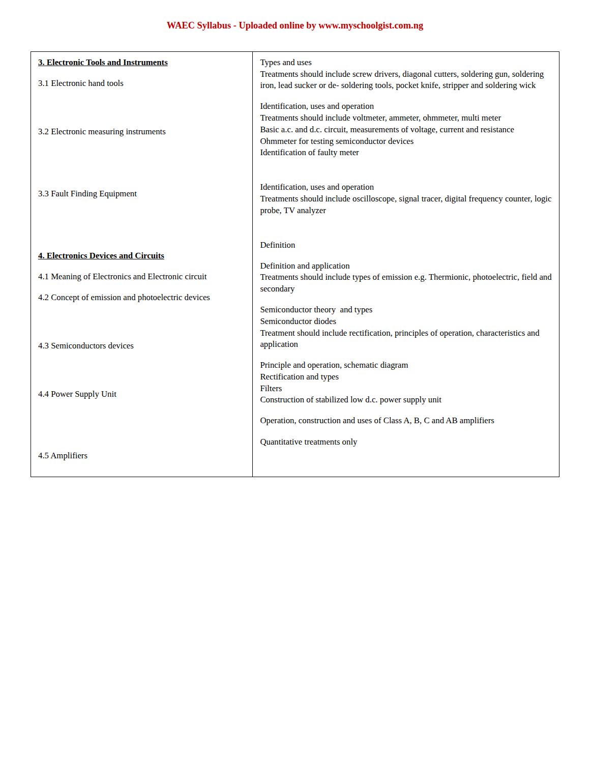WAEC Syllabus - Uploaded online by www.myschoolgist.com.ng
| 3. Electronic Tools and Instruments 3.1 Electronic hand tools 3.2 Electronic measuring instruments 3.3 Fault Finding Equipment 4. Electronics Devices and Circuits 4.1 Meaning of Electronics and Electronic circuit 4.2 Concept of emission and photoelectric devices 4.3 Semiconductors devices 4.4 Power Supply Unit 4.5 Amplifiers | Types and uses Treatments should include screw drivers, diagonal cutters, soldering gun, soldering iron, lead sucker or de- soldering tools, pocket knife, stripper and soldering wick Identification, uses and operation Treatments should include voltmeter, ammeter, ohmmeter, multi meter Basic a.c. and d.c. circuit, measurements of voltage, current and resistance Ohmmeter for testing semiconductor devices Identification of faulty meter Identification, uses and operation Treatments should include oscilloscope, signal tracer, digital frequency counter, logic probe, TV analyzer Definition Definition and application Treatments should include types of emission e.g. Thermionic, photoelectric, field and secondary Semiconductor theory and types Semiconductor diodes Treatment should include rectification, principles of operation, characteristics and application Principle and operation, schematic diagram Rectification and types Filters Construction of stabilized low d.c. power supply unit Operation, construction and uses of Class A, B, C and AB amplifiers Quantitative treatments only |